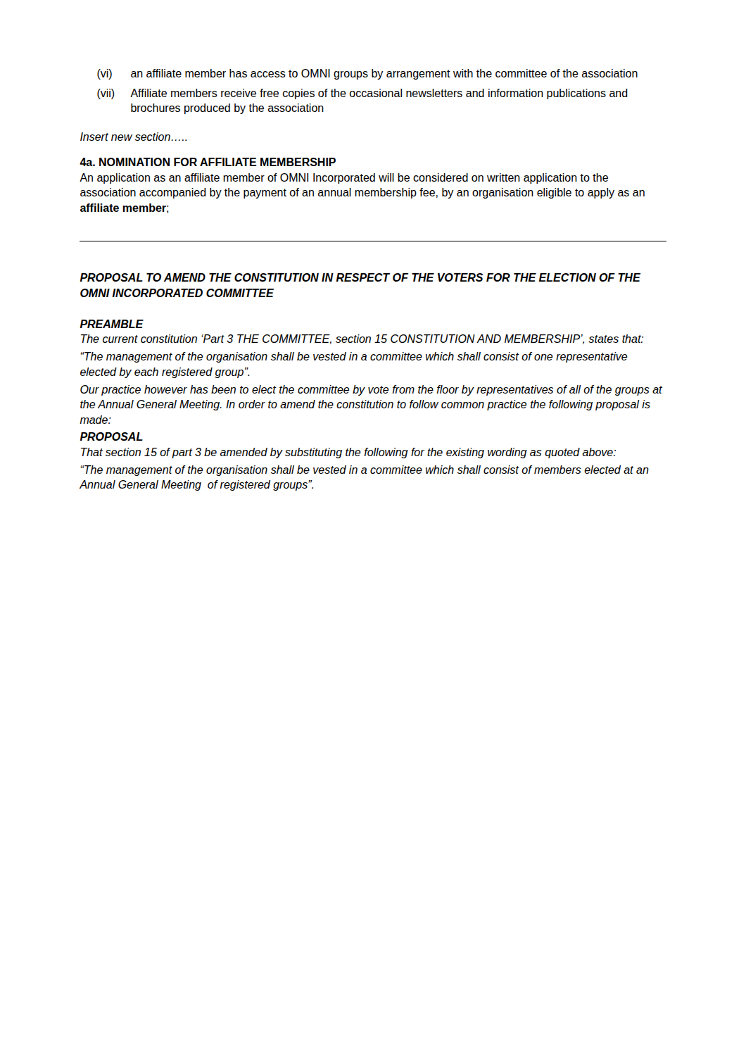(vi) an affiliate member has access to OMNI groups by arrangement with the committee of the association
(vii) Affiliate members receive free copies of the occasional newsletters and information publications and brochures produced by the association
Insert new section…..
4a. NOMINATION FOR AFFILIATE MEMBERSHIP
An application as an affiliate member of OMNI Incorporated will be considered on written application to the association accompanied by the payment of an annual membership fee, by an organisation eligible to apply as an affiliate member;
PROPOSAL TO AMEND THE CONSTITUTION IN RESPECT OF THE VOTERS FOR THE ELECTION OF THE OMNI INCORPORATED COMMITTEE
PREAMBLE
The current constitution ‘Part 3 THE COMMITTEE, section 15 CONSTITUTION AND MEMBERSHIP’, states that:
“The management of the organisation shall be vested in a committee which shall consist of one representative elected by each registered group”.
Our practice however has been to elect the committee by vote from the floor by representatives of all of the groups at the Annual General Meeting. In order to amend the constitution to follow common practice the following proposal is made:
PROPOSAL
That section 15 of part 3 be amended by substituting the following for the existing wording as quoted above:
“The management of the organisation shall be vested in a committee which shall consist of members elected at an Annual General Meeting of registered groups”.